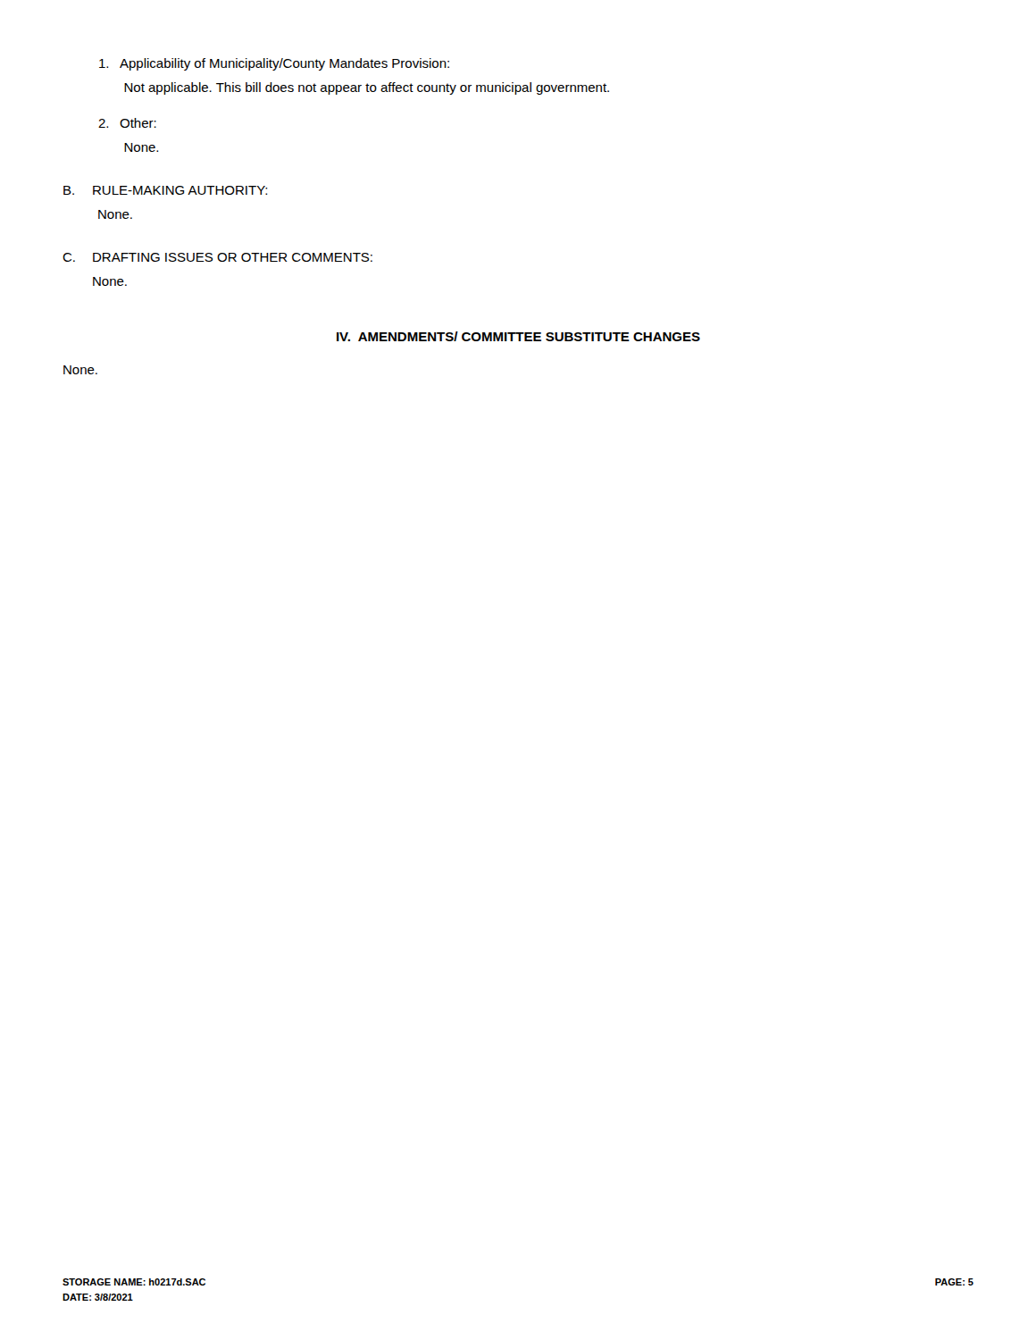1. Applicability of Municipality/County Mandates Provision:
Not applicable. This bill does not appear to affect county or municipal government.
2. Other:
None.
B. RULE-MAKING AUTHORITY:
None.
C. DRAFTING ISSUES OR OTHER COMMENTS:
None.
IV. AMENDMENTS/ COMMITTEE SUBSTITUTE CHANGES
None.
STORAGE NAME: h0217d.SAC
DATE: 3/8/2021
PAGE: 5